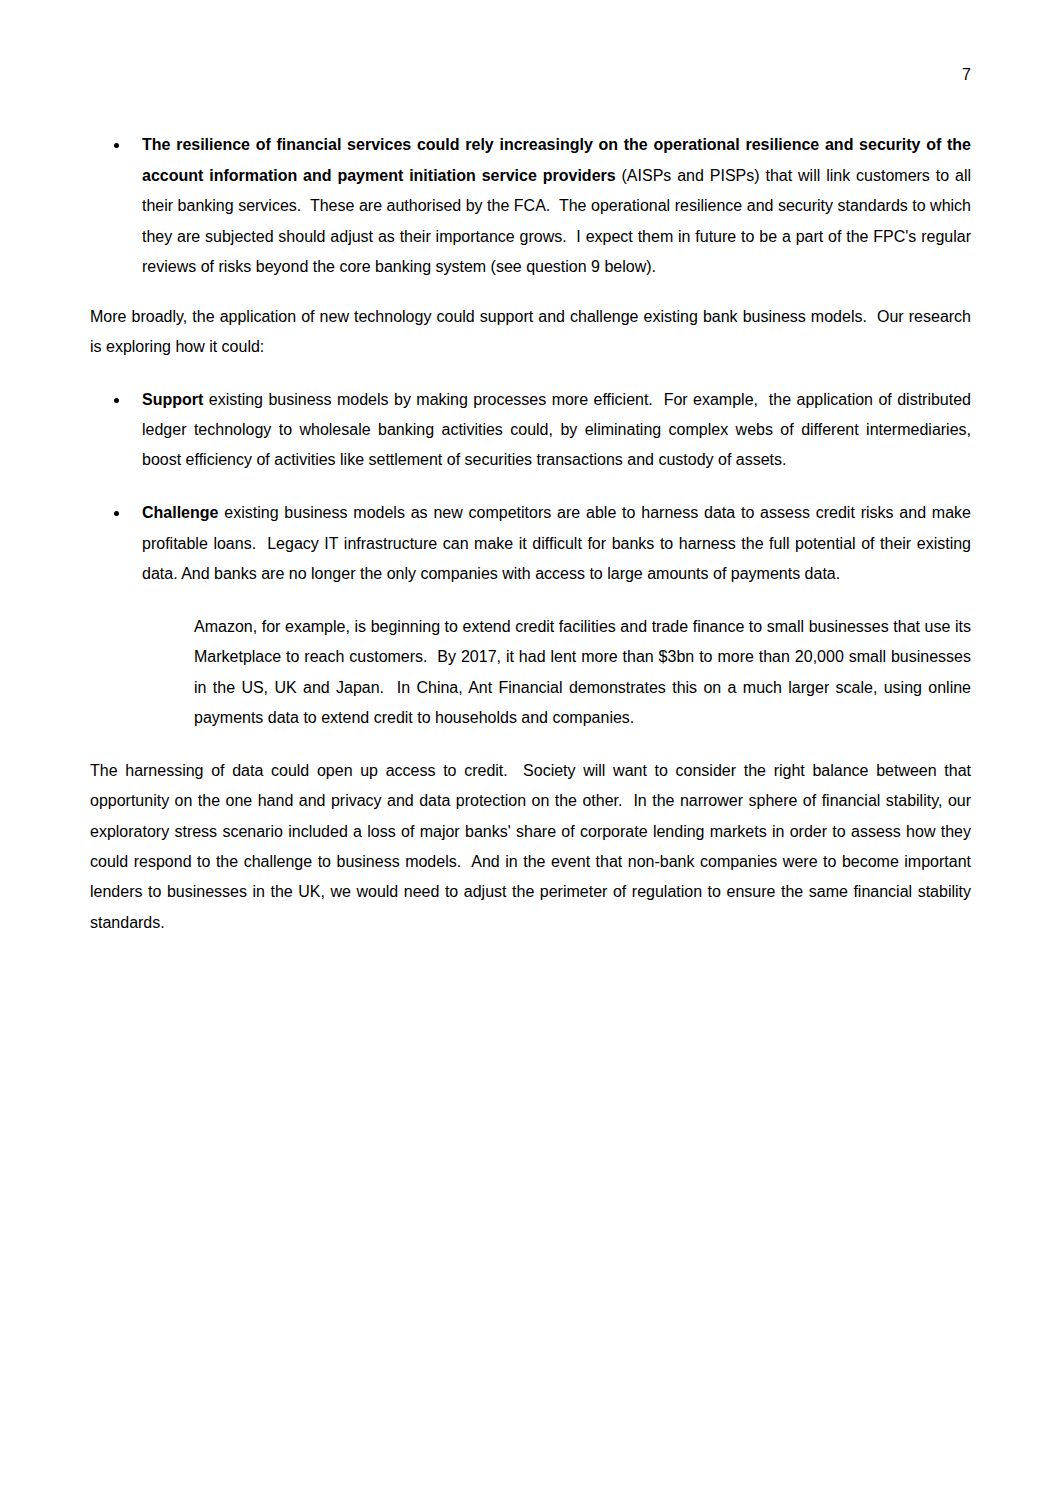7
The resilience of financial services could rely increasingly on the operational resilience and security of the account information and payment initiation service providers (AISPs and PISPs) that will link customers to all their banking services. These are authorised by the FCA. The operational resilience and security standards to which they are subjected should adjust as their importance grows. I expect them in future to be a part of the FPC's regular reviews of risks beyond the core banking system (see question 9 below).
More broadly, the application of new technology could support and challenge existing bank business models. Our research is exploring how it could:
Support existing business models by making processes more efficient. For example, the application of distributed ledger technology to wholesale banking activities could, by eliminating complex webs of different intermediaries, boost efficiency of activities like settlement of securities transactions and custody of assets.
Challenge existing business models as new competitors are able to harness data to assess credit risks and make profitable loans. Legacy IT infrastructure can make it difficult for banks to harness the full potential of their existing data. And banks are no longer the only companies with access to large amounts of payments data.
Amazon, for example, is beginning to extend credit facilities and trade finance to small businesses that use its Marketplace to reach customers. By 2017, it had lent more than $3bn to more than 20,000 small businesses in the US, UK and Japan. In China, Ant Financial demonstrates this on a much larger scale, using online payments data to extend credit to households and companies.
The harnessing of data could open up access to credit. Society will want to consider the right balance between that opportunity on the one hand and privacy and data protection on the other. In the narrower sphere of financial stability, our exploratory stress scenario included a loss of major banks' share of corporate lending markets in order to assess how they could respond to the challenge to business models. And in the event that non-bank companies were to become important lenders to businesses in the UK, we would need to adjust the perimeter of regulation to ensure the same financial stability standards.